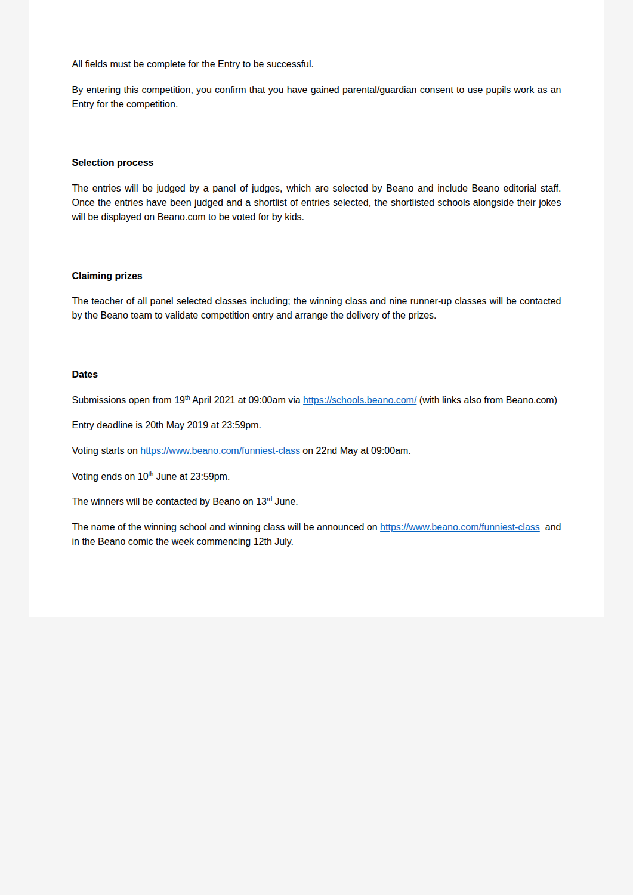All fields must be complete for the Entry to be successful.
By entering this competition, you confirm that you have gained parental/guardian consent to use pupils work as an Entry for the competition.
Selection process
The entries will be judged by a panel of judges, which are selected by Beano and include Beano editorial staff. Once the entries have been judged and a shortlist of entries selected, the shortlisted schools alongside their jokes will be displayed on Beano.com to be voted for by kids.
Claiming prizes
The teacher of all panel selected classes including; the winning class and nine runner-up classes will be contacted by the Beano team to validate competition entry and arrange the delivery of the prizes.
Dates
Submissions open from 19th April 2021 at 09:00am via https://schools.beano.com/ (with links also from Beano.com)
Entry deadline is 20th May 2019 at 23:59pm.
Voting starts on https://www.beano.com/funniest-class on 22nd May at 09:00am.
Voting ends on 10th June at 23:59pm.
The winners will be contacted by Beano on 13rd June.
The name of the winning school and winning class will be announced on https://www.beano.com/funniest-class and in the Beano comic the week commencing 12th July.